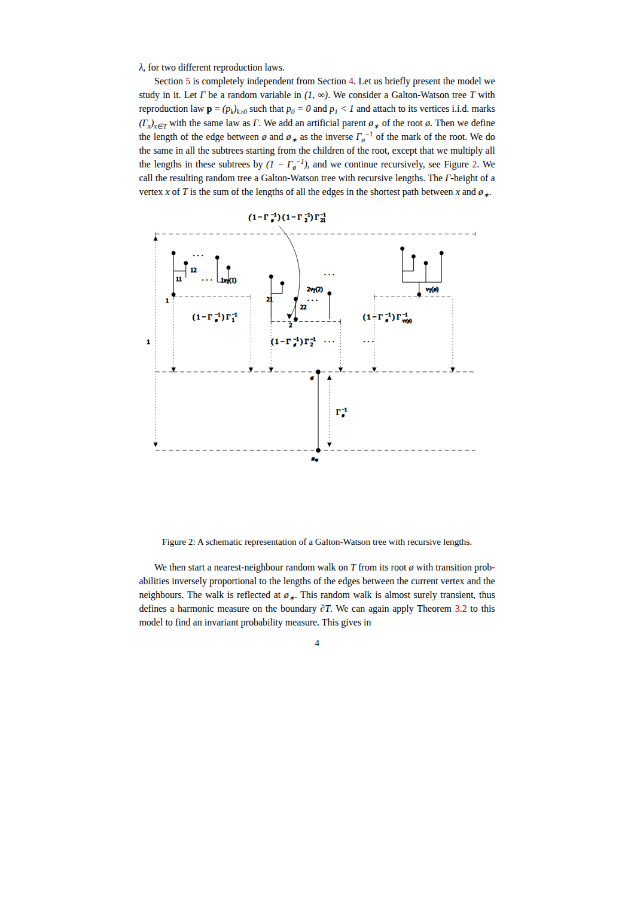λ, for two different reproduction laws.
Section 5 is completely independent from Section 4. Let us briefly present the model we study in it. Let Γ be a random variable in (1, ∞). We consider a Galton-Watson tree T with reproduction law p = (pk)k≥0 such that p0 = 0 and p1 < 1 and attach to its vertices i.i.d. marks (Γx)x∈T with the same law as Γ. We add an artificial parent ø∗ of the root ø. Then we define the length of the edge between ø and ø∗ as the inverse Γø−1 of the mark of the root. We do the same in all the subtrees starting from the children of the root, except that we multiply all the lengths in these subtrees by (1 − Γø−1), and we continue recursively, see Figure 2. We call the resulting random tree a Galton-Watson tree with recursive lengths. The Γ-height of a vertex x of T is the sum of the lengths of all the edges in the shortest path between x and ø∗.
( 1 − Γ −1 ø ) ( 1 − Γ −1 2 ) Γ −1 21 · · · 11 12 · · · 1νT(1) 1 21 22 · · · 2νT(2) · · · 2 νT(ø) ( 1 − Γ −1 ø ) Γ −1 1 ( 1 − Γ −1 ø ) Γ −1 2 · · · ( 1 − Γ −1 ø ) Γ −1 νT(ø) · · · ø Γ −1 ø 1 ø∗
Figure 2: A schematic representation of a Galton-Watson tree with recursive lengths.
We then start a nearest-neighbour random walk on T from its root ø with transition probabilities inversely proportional to the lengths of the edges between the current vertex and the neighbours. The walk is reflected at ø∗. This random walk is almost surely transient, thus defines a harmonic measure on the boundary ∂T. We can again apply Theorem 3.2 to this model to find an invariant probability measure. This gives in
4